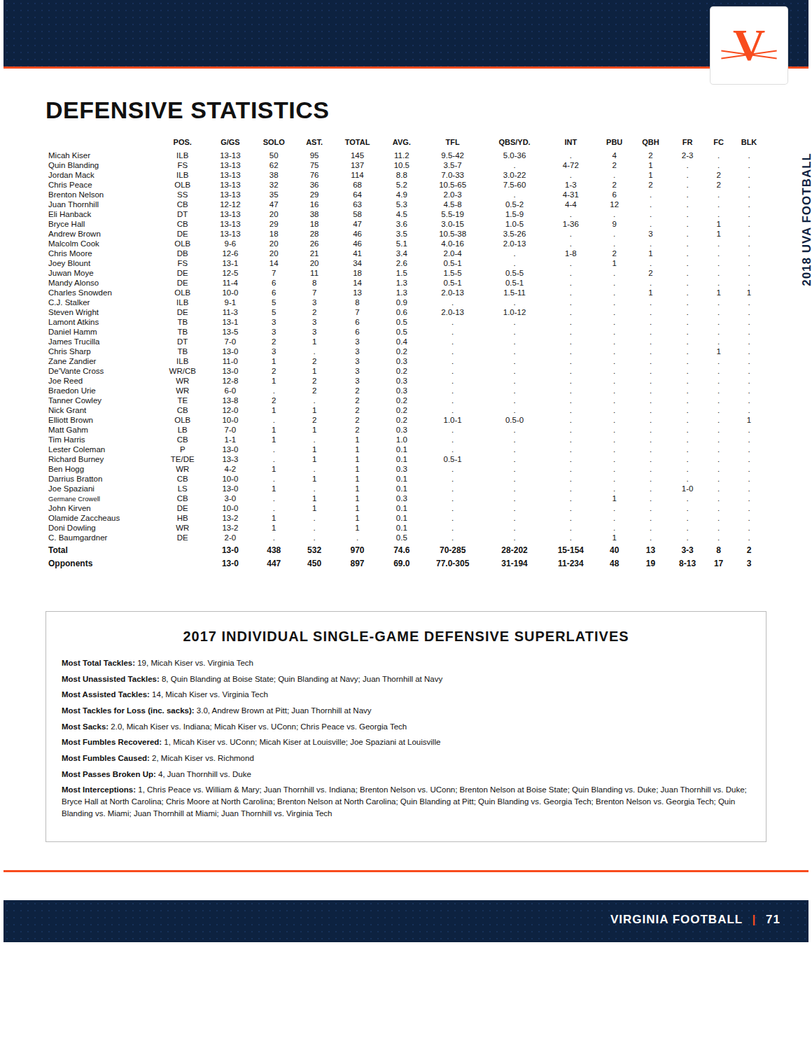V
2018 UVA FOOTBALL
DEFENSIVE STATISTICS
| | POS. | G/GS | SOLO | AST. | TOTAL | AVG. | TFL | QBS/YD. | INT | PBU | QBH | FR | FC | BLK |
| --- | --- | --- | --- | --- | --- | --- | --- | --- | --- | --- | --- | --- | --- | --- |
| Micah Kiser | ILB | 13-13 | 50 | 95 | 145 | 11.2 | 9.5-42 | 5.0-36 | . | 4 | 2 | 2-3 | . | . |
| Quin Blanding | FS | 13-13 | 62 | 75 | 137 | 10.5 | 3.5-7 | . | 4-72 | 2 | 1 | . | . | . |
| Jordan Mack | ILB | 13-13 | 38 | 76 | 114 | 8.8 | 7.0-33 | 3.0-22 | . | . | 1 | . | 2 | . |
| Chris Peace | OLB | 13-13 | 32 | 36 | 68 | 5.2 | 10.5-65 | 7.5-60 | 1-3 | 2 | 2 | . | 2 | . |
| Brenton Nelson | SS | 13-13 | 35 | 29 | 64 | 4.9 | 2.0-3 | . | 4-31 | 6 | . | . | . | . |
| Juan Thornhill | CB | 12-12 | 47 | 16 | 63 | 5.3 | 4.5-8 | 0.5-2 | 4-4 | 12 | . | . | . | . |
| Eli Hanback | DT | 13-13 | 20 | 38 | 58 | 4.5 | 5.5-19 | 1.5-9 | . | . | . | . | . | . |
| Bryce Hall | CB | 13-13 | 29 | 18 | 47 | 3.6 | 3.0-15 | 1.0-5 | 1-36 | 9 | . | . | 1 | . |
| Andrew Brown | DE | 13-13 | 18 | 28 | 46 | 3.5 | 10.5-38 | 3.5-26 | . | . | 3 | . | 1 | . |
| Malcolm Cook | OLB | 9-6 | 20 | 26 | 46 | 5.1 | 4.0-16 | 2.0-13 | . | . | . | . | . | . |
| Chris Moore | DB | 12-6 | 20 | 21 | 41 | 3.4 | 2.0-4 | . | 1-8 | 2 | 1 | . | . | . |
| Joey Blount | FS | 13-1 | 14 | 20 | 34 | 2.6 | 0.5-1 | . | . | 1 | . | . | . | . |
| Juwan Moye | DE | 12-5 | 7 | 11 | 18 | 1.5 | 1.5-5 | 0.5-5 | . | . | 2 | . | . | . |
| Mandy Alonso | DE | 11-4 | 6 | 8 | 14 | 1.3 | 0.5-1 | 0.5-1 | . | . | . | . | . | . |
| Charles Snowden | OLB | 10-0 | 6 | 7 | 13 | 1.3 | 2.0-13 | 1.5-11 | . | . | 1 | . | 1 | 1 |
| C.J. Stalker | ILB | 9-1 | 5 | 3 | 8 | 0.9 | . | . | . | . | . | . | . | . |
| Steven Wright | DE | 11-3 | 5 | 2 | 7 | 0.6 | 2.0-13 | 1.0-12 | . | . | . | . | . | . |
| Lamont Atkins | TB | 13-1 | 3 | 3 | 6 | 0.5 | . | . | . | . | . | . | . | . |
| Daniel Hamm | TB | 13-5 | 3 | 3 | 6 | 0.5 | . | . | . | . | . | . | . | . |
| James Trucilla | DT | 7-0 | 2 | 1 | 3 | 0.4 | . | . | . | . | . | . | . | . |
| Chris Sharp | TB | 13-0 | 3 | . | 3 | 0.2 | . | . | . | . | . | . | 1 | . |
| Zane Zandier | ILB | 11-0 | 1 | 2 | 3 | 0.3 | . | . | . | . | . | . | . | . |
| De'Vante Cross | WR/CB | 13-0 | 2 | 1 | 3 | 0.2 | . | . | . | . | . | . | . | . |
| Joe Reed | WR | 12-8 | 1 | 2 | 3 | 0.3 | . | . | . | . | . | . | . | . |
| Braedon Urie | WR | 6-0 | . | 2 | 2 | 0.3 | . | . | . | . | . | . | . | . |
| Tanner Cowley | TE | 13-8 | 2 | . | 2 | 0.2 | . | . | . | . | . | . | . | . |
| Nick Grant | CB | 12-0 | 1 | 1 | 2 | 0.2 | . | . | . | . | . | . | . | . |
| Elliott Brown | OLB | 10-0 | . | 2 | 2 | 0.2 | 1.0-1 | 0.5-0 | . | . | . | . | . | 1 |
| Matt Gahm | LB | 7-0 | 1 | 1 | 2 | 0.3 | . | . | . | . | . | . | . | . |
| Tim Harris | CB | 1-1 | 1 | . | 1 | 1.0 | . | . | . | . | . | . | . | . |
| Lester Coleman | P | 13-0 | . | 1 | 1 | 0.1 | . | . | . | . | . | . | . | . |
| Richard Burney | TE/DE | 13-3 | . | 1 | 1 | 0.1 | 0.5-1 | . | . | . | . | . | . | . |
| Ben Hogg | WR | 4-2 | 1 | . | 1 | 0.3 | . | . | . | . | . | . | . | . |
| Darrius Bratton | CB | 10-0 | . | 1 | 1 | 0.1 | . | . | . | . | . | . | . | . |
| Joe Spaziani | LS | 13-0 | 1 | . | 1 | 0.1 | . | . | . | . | . | 1-0 | . | . |
| Germane Crowell | CB | 3-0 | . | 1 | 1 | 0.3 | . | . | . | 1 | . | . | . | . |
| John Kirven | DE | 10-0 | . | 1 | 1 | 0.1 | . | . | . | . | . | . | . | . |
| Olamide Zaccheaus | HB | 13-2 | 1 | . | 1 | 0.1 | . | . | . | . | . | . | . | . |
| Doni Dowling | WR | 13-2 | 1 | . | 1 | 0.1 | . | . | . | . | . | . | . | . |
| C. Baumgardner | DE | 2-0 | . | . | . | 0.5 | . | . | . | 1 | . | . | . | . |
| Total | | 13-0 | 438 | 532 | 970 | 74.6 | 70-285 | 28-202 | 15-154 | 40 | 13 | 3-3 | 8 | 2 |
| Opponents | | 13-0 | 447 | 450 | 897 | 69.0 | 77.0-305 | 31-194 | 11-234 | 48 | 19 | 8-13 | 17 | 3 |
2017 INDIVIDUAL SINGLE-GAME DEFENSIVE SUPERLATIVES
Most Total Tackles: 19, Micah Kiser vs. Virginia Tech
Most Unassisted Tackles: 8, Quin Blanding at Boise State; Quin Blanding at Navy; Juan Thornhill at Navy
Most Assisted Tackles: 14, Micah Kiser vs. Virginia Tech
Most Tackles for Loss (inc. sacks): 3.0, Andrew Brown at Pitt; Juan Thornhill at Navy
Most Sacks: 2.0, Micah Kiser vs. Indiana; Micah Kiser vs. UConn; Chris Peace vs. Georgia Tech
Most Fumbles Recovered: 1, Micah Kiser vs. UConn; Micah Kiser at Louisville; Joe Spaziani at Louisville
Most Fumbles Caused: 2, Micah Kiser vs. Richmond
Most Passes Broken Up: 4, Juan Thornhill vs. Duke
Most Interceptions: 1, Chris Peace vs. William & Mary; Juan Thornhill vs. Indiana; Brenton Nelson vs. UConn; Brenton Nelson at Boise State; Quin Blanding vs. Duke; Juan Thornhill vs. Duke; Bryce Hall at North Carolina; Chris Moore at North Carolina; Brenton Nelson at North Carolina; Quin Blanding at Pitt; Quin Blanding vs. Georgia Tech; Brenton Nelson vs. Georgia Tech; Quin Blanding vs. Miami; Juan Thornhill at Miami; Juan Thornhill vs. Virginia Tech
VIRGINIA FOOTBALL | 71